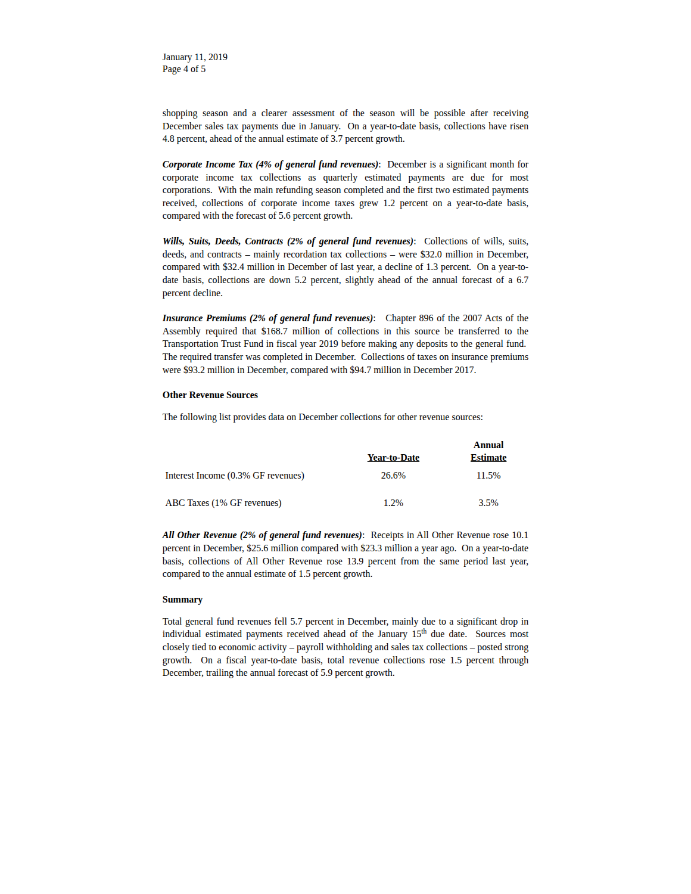January 11, 2019
Page 4 of 5
shopping season and a clearer assessment of the season will be possible after receiving December sales tax payments due in January. On a year-to-date basis, collections have risen 4.8 percent, ahead of the annual estimate of 3.7 percent growth.
Corporate Income Tax (4% of general fund revenues): December is a significant month for corporate income tax collections as quarterly estimated payments are due for most corporations. With the main refunding season completed and the first two estimated payments received, collections of corporate income taxes grew 1.2 percent on a year-to-date basis, compared with the forecast of 5.6 percent growth.
Wills, Suits, Deeds, Contracts (2% of general fund revenues): Collections of wills, suits, deeds, and contracts – mainly recordation tax collections – were $32.0 million in December, compared with $32.4 million in December of last year, a decline of 1.3 percent. On a year-to-date basis, collections are down 5.2 percent, slightly ahead of the annual forecast of a 6.7 percent decline.
Insurance Premiums (2% of general fund revenues): Chapter 896 of the 2007 Acts of the Assembly required that $168.7 million of collections in this source be transferred to the Transportation Trust Fund in fiscal year 2019 before making any deposits to the general fund. The required transfer was completed in December. Collections of taxes on insurance premiums were $93.2 million in December, compared with $94.7 million in December 2017.
Other Revenue Sources
The following list provides data on December collections for other revenue sources:
| | Year-to-Date | Annual Estimate |
| --- | --- | --- |
| Interest Income (0.3% GF revenues) | 26.6% | 11.5% |
| ABC Taxes (1% GF revenues) | 1.2% | 3.5% |
All Other Revenue (2% of general fund revenues): Receipts in All Other Revenue rose 10.1 percent in December, $25.6 million compared with $23.3 million a year ago. On a year-to-date basis, collections of All Other Revenue rose 13.9 percent from the same period last year, compared to the annual estimate of 1.5 percent growth.
Summary
Total general fund revenues fell 5.7 percent in December, mainly due to a significant drop in individual estimated payments received ahead of the January 15th due date. Sources most closely tied to economic activity – payroll withholding and sales tax collections – posted strong growth. On a fiscal year-to-date basis, total revenue collections rose 1.5 percent through December, trailing the annual forecast of 5.9 percent growth.